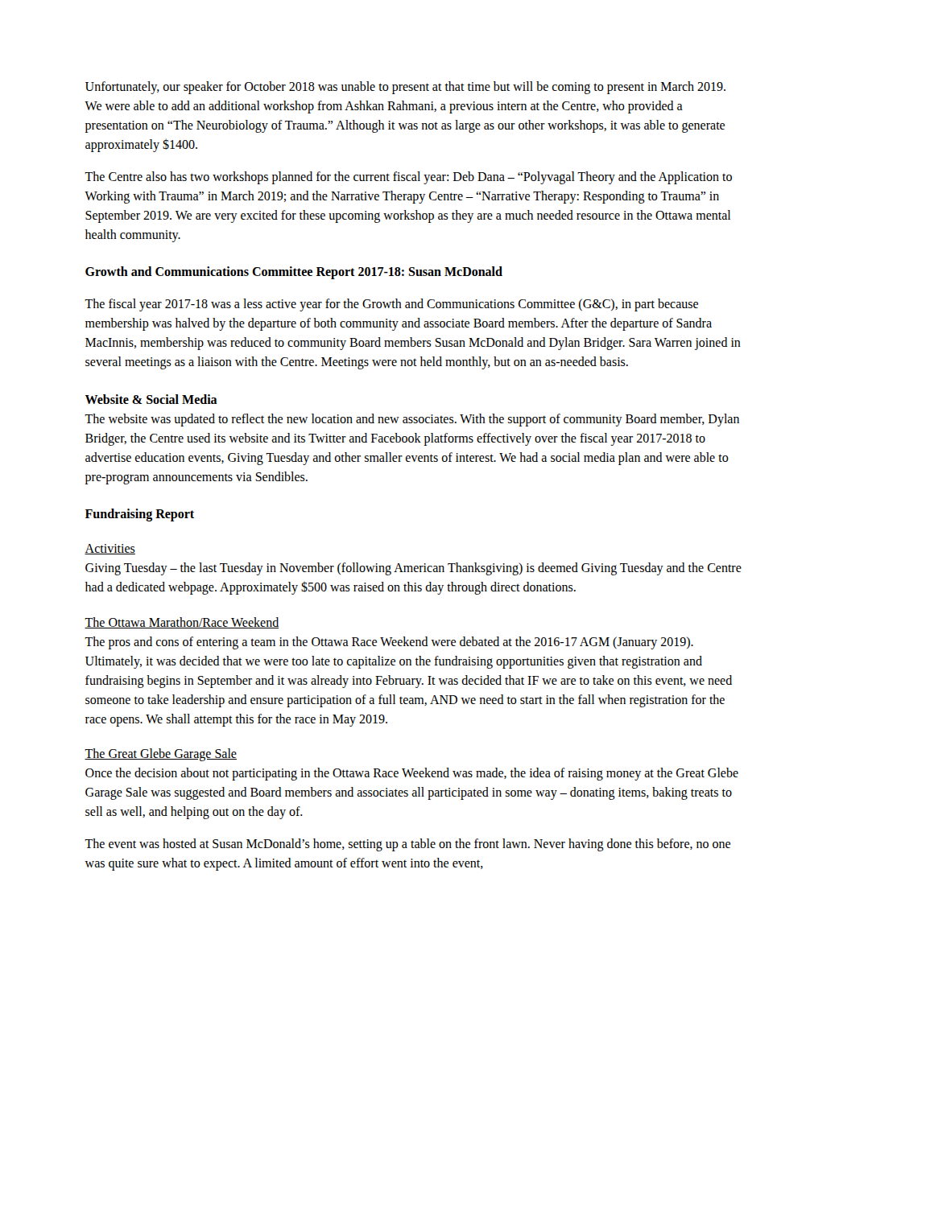Unfortunately, our speaker for October 2018 was unable to present at that time but will be coming to present in March 2019. We were able to add an additional workshop from Ashkan Rahmani, a previous intern at the Centre, who provided a presentation on “The Neurobiology of Trauma.” Although it was not as large as our other workshops, it was able to generate approximately $1400.
The Centre also has two workshops planned for the current fiscal year: Deb Dana – “Polyvagal Theory and the Application to Working with Trauma” in March 2019; and the Narrative Therapy Centre – “Narrative Therapy: Responding to Trauma” in September 2019. We are very excited for these upcoming workshop as they are a much needed resource in the Ottawa mental health community.
Growth and Communications Committee Report 2017-18: Susan McDonald
The fiscal year 2017-18 was a less active year for the Growth and Communications Committee (G&C), in part because membership was halved by the departure of both community and associate Board members. After the departure of Sandra MacInnis, membership was reduced to community Board members Susan McDonald and Dylan Bridger. Sara Warren joined in several meetings as a liaison with the Centre. Meetings were not held monthly, but on an as-needed basis.
Website & Social Media
The website was updated to reflect the new location and new associates. With the support of community Board member, Dylan Bridger, the Centre used its website and its Twitter and Facebook platforms effectively over the fiscal year 2017-2018 to advertise education events, Giving Tuesday and other smaller events of interest. We had a social media plan and were able to pre-program announcements via Sendibles.
Fundraising Report
Activities
Giving Tuesday – the last Tuesday in November (following American Thanksgiving) is deemed Giving Tuesday and the Centre had a dedicated webpage. Approximately $500 was raised on this day through direct donations.
The Ottawa Marathon/Race Weekend
The pros and cons of entering a team in the Ottawa Race Weekend were debated at the 2016-17 AGM (January 2019). Ultimately, it was decided that we were too late to capitalize on the fundraising opportunities given that registration and fundraising begins in September and it was already into February. It was decided that IF we are to take on this event, we need someone to take leadership and ensure participation of a full team, AND we need to start in the fall when registration for the race opens. We shall attempt this for the race in May 2019.
The Great Glebe Garage Sale
Once the decision about not participating in the Ottawa Race Weekend was made, the idea of raising money at the Great Glebe Garage Sale was suggested and Board members and associates all participated in some way – donating items, baking treats to sell as well, and helping out on the day of.
The event was hosted at Susan McDonald’s home, setting up a table on the front lawn. Never having done this before, no one was quite sure what to expect. A limited amount of effort went into the event,